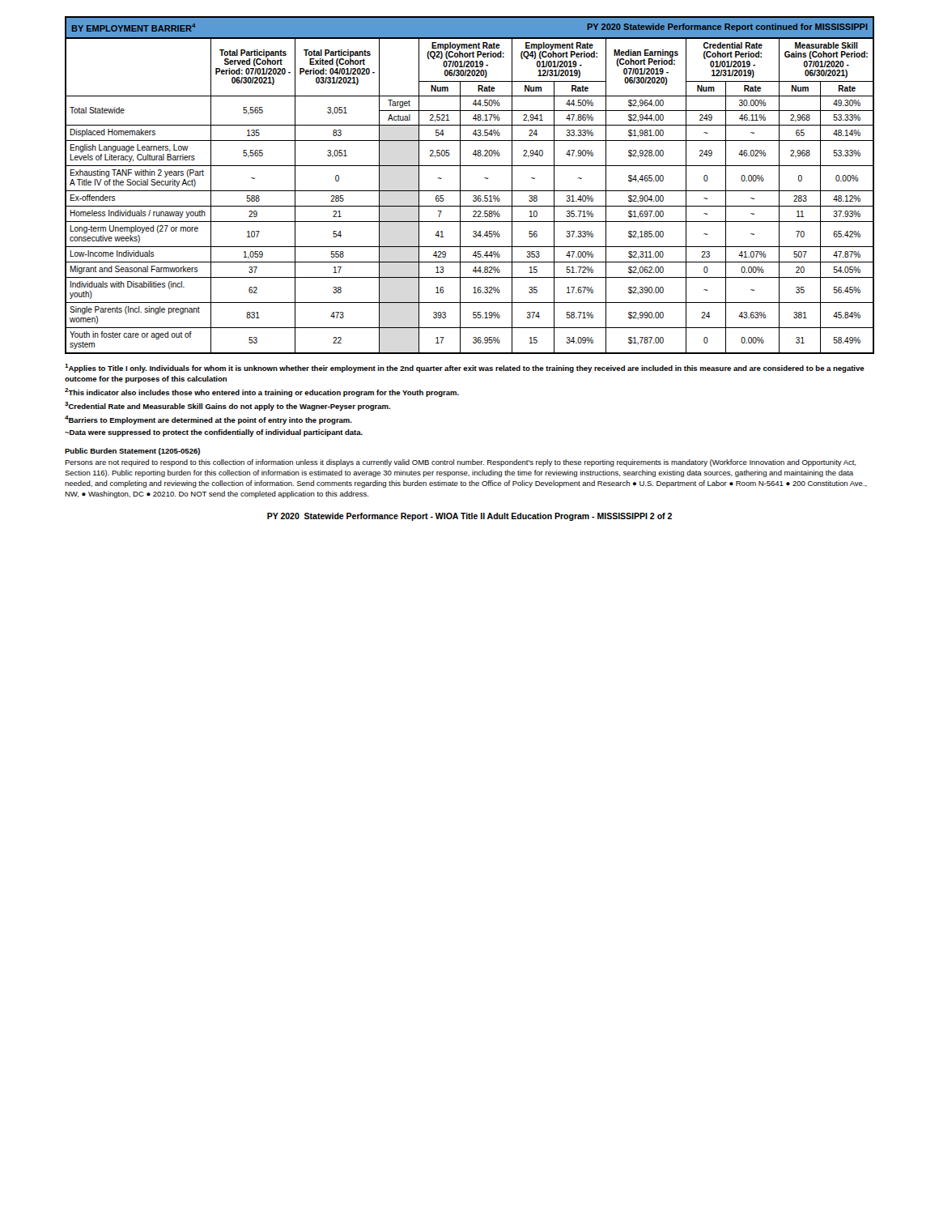BY EMPLOYMENT BARRIER4 PY 2020 Statewide Performance Report continued for MISSISSIPPI
| | Total Participants Served (Cohort Period: 07/01/2020 - 06/30/2021) | Total Participants Exited (Cohort Period: 04/01/2020 - 03/31/2021) | | Employment Rate (Q2) (Cohort Period: 07/01/2019 - 06/30/2020) | Employment Rate (Q4) (Cohort Period: 01/01/2019 - 12/31/2019) | Median Earnings (Cohort Period: 07/01/2019 - 06/30/2020) | Credential Rate (Cohort Period: 01/01/2019 - 12/31/2019) | Measurable Skill Gains (Cohort Period: 07/01/2020 - 06/30/2021) |
| --- | --- | --- | --- | --- | --- | --- | --- | --- |
| Num | Rate | Num | Rate | Num | Rate | Num | Rate |
| Total Statewide | 5,565 | 3,051 | Target | | 44.50% | | 44.50% | $2,964.00 | | 30.00% | | 49.30% |
| Actual | 2,521 | 48.17% | 2,941 | 47.86% | $2,944.00 | 249 | 46.11% | 2,968 | 53.33% |
| Displaced Homemakers | 135 | 83 | | 54 | 43.54% | 24 | 33.33% | $1,981.00 | ~ | ~ | 65 | 48.14% |
| English Language Learners, Low Levels of Literacy, Cultural Barriers | 5,565 | 3,051 | | 2,505 | 48.20% | 2,940 | 47.90% | $2,928.00 | 249 | 46.02% | 2,968 | 53.33% |
| Exhausting TANF within 2 years (Part A Title IV of the Social Security Act) | ~ | 0 | | ~ | ~ | ~ | ~ | $4,465.00 | 0 | 0.00% | 0 | 0.00% |
| Ex-offenders | 588 | 285 | | 65 | 36.51% | 38 | 31.40% | $2,904.00 | ~ | ~ | 283 | 48.12% |
| Homeless Individuals / runaway youth | 29 | 21 | | 7 | 22.58% | 10 | 35.71% | $1,697.00 | ~ | ~ | 11 | 37.93% |
| Long-term Unemployed (27 or more consecutive weeks) | 107 | 54 | | 41 | 34.45% | 56 | 37.33% | $2,185.00 | ~ | ~ | 70 | 65.42% |
| Low-Income Individuals | 1,059 | 558 | | 429 | 45.44% | 353 | 47.00% | $2,311.00 | 23 | 41.07% | 507 | 47.87% |
| Migrant and Seasonal Farmworkers | 37 | 17 | | 13 | 44.82% | 15 | 51.72% | $2,062.00 | 0 | 0.00% | 20 | 54.05% |
| Individuals with Disabilities (incl. youth) | 62 | 38 | | 16 | 16.32% | 35 | 17.67% | $2,390.00 | ~ | ~ | 35 | 56.45% |
| Single Parents (Incl. single pregnant women) | 831 | 473 | | 393 | 55.19% | 374 | 58.71% | $2,990.00 | 24 | 43.63% | 381 | 45.84% |
| Youth in foster care or aged out of system | 53 | 22 | | 17 | 36.95% | 15 | 34.09% | $1,787.00 | 0 | 0.00% | 31 | 58.49% |
1Applies to Title I only. Individuals for whom it is unknown whether their employment in the 2nd quarter after exit was related to the training they received are included in this measure and are considered to be a negative outcome for the purposes of this calculation
2This indicator also includes those who entered into a training or education program for the Youth program.
3Credential Rate and Measurable Skill Gains do not apply to the Wagner-Peyser program.
4Barriers to Employment are determined at the point of entry into the program.
~Data were suppressed to protect the confidentially of individual participant data.
Public Burden Statement (1205-0526)
Persons are not required to respond to this collection of information unless it displays a currently valid OMB control number. Respondent's reply to these reporting requirements is mandatory (Workforce Innovation and Opportunity Act, Section 116). Public reporting burden for this collection of information is estimated to average 30 minutes per response, including the time for reviewing instructions, searching existing data sources, gathering and maintaining the data needed, and completing and reviewing the collection of information. Send comments regarding this burden estimate to the Office of Policy Development and Research ● U.S. Department of Labor ● Room N-5641 ● 200 Constitution Ave., NW, ● Washington, DC ● 20210. Do NOT send the completed application to this address.
PY 2020 Statewide Performance Report - WIOA Title II Adult Education Program - MISSISSIPPI 2 of 2